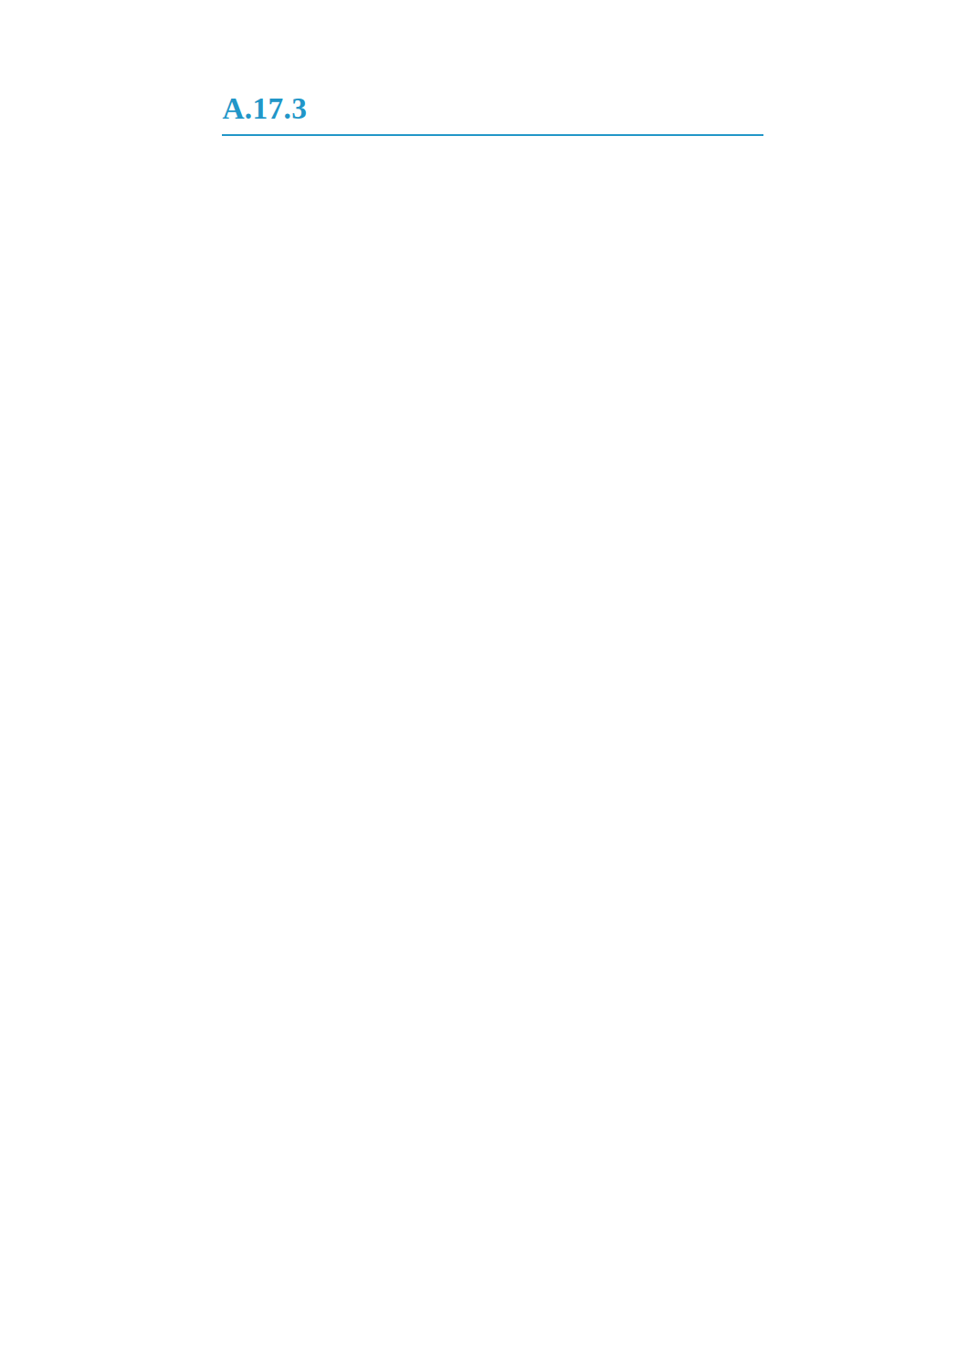A.17.3